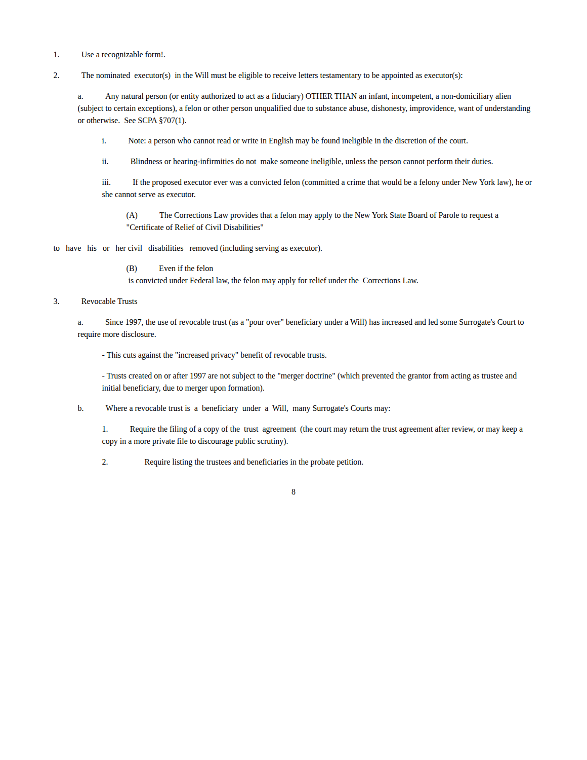1. Use a recognizable form!.
2. The nominated executor(s) in the Will must be eligible to receive letters testamentary to be appointed as executor(s):
a. Any natural person (or entity authorized to act as a fiduciary) OTHER THAN an infant, incompetent, a non-domiciliary alien (subject to certain exceptions), a felon or other person unqualified due to substance abuse, dishonesty, improvidence, want of understanding or otherwise. See SCPA §707(1).
i. Note: a person who cannot read or write in English may be found ineligible in the discretion of the court.
ii. Blindness or hearing-infirmities do not make someone ineligible, unless the person cannot perform their duties.
iii. If the proposed executor ever was a convicted felon (committed a crime that would be a felony under New York law), he or she cannot serve as executor.
(A) The Corrections Law provides that a felon may apply to the New York State Board of Parole to request a "Certificate of Relief of Civil Disabilities"
to have his or her civil disabilities removed (including serving as executor).
(B) Even if the felon
is convicted under Federal law, the felon may apply for relief under the Corrections Law.
3. Revocable Trusts
a. Since 1997, the use of revocable trust (as a "pour over" beneficiary under a Will) has increased and led some Surrogate's Court to require more disclosure.
- This cuts against the "increased privacy" benefit of revocable trusts.
- Trusts created on or after 1997 are not subject to the "merger doctrine" (which prevented the grantor from acting as trustee and initial beneficiary, due to merger upon formation).
b. Where a revocable trust is a beneficiary under a Will, many Surrogate's Courts may:
1. Require the filing of a copy of the trust agreement (the court may return the trust agreement after review, or may keep a copy in a more private file to discourage public scrutiny).
2. Require listing the trustees and beneficiaries in the probate petition.
8